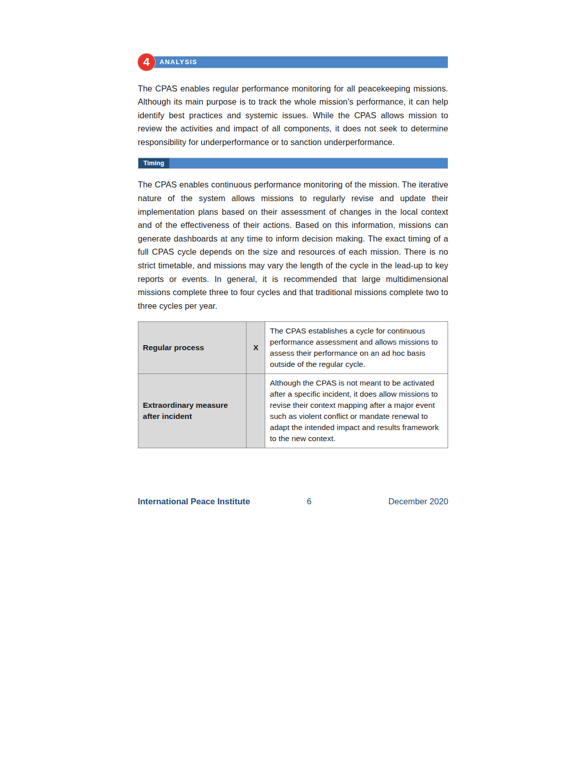4
ANALYSIS
The CPAS enables regular performance monitoring for all peacekeeping missions. Although its main purpose is to track the whole mission's performance, it can help identify best practices and systemic issues. While the CPAS allows mission to review the activities and impact of all components, it does not seek to determine responsibility for underperformance or to sanction underperformance.
Timing
The CPAS enables continuous performance monitoring of the mission. The iterative nature of the system allows missions to regularly revise and update their implementation plans based on their assessment of changes in the local context and of the effectiveness of their actions. Based on this information, missions can generate dashboards at any time to inform decision making. The exact timing of a full CPAS cycle depends on the size and resources of each mission. There is no strict timetable, and missions may vary the length of the cycle in the lead-up to key reports or events. In general, it is recommended that large multidimensional missions complete three to four cycles and that traditional missions complete two to three cycles per year.
| Regular process | X | The CPAS establishes a cycle for continuous performance assessment and allows missions to assess their performance on an ad hoc basis outside of the regular cycle. |
| Extraordinary measure after incident | | Although the CPAS is not meant to be activated after a specific incident, it does allow missions to revise their context mapping after a major event such as violent conflict or mandate renewal to adapt the intended impact and results framework to the new context. |
International Peace Institute
6
December 2020